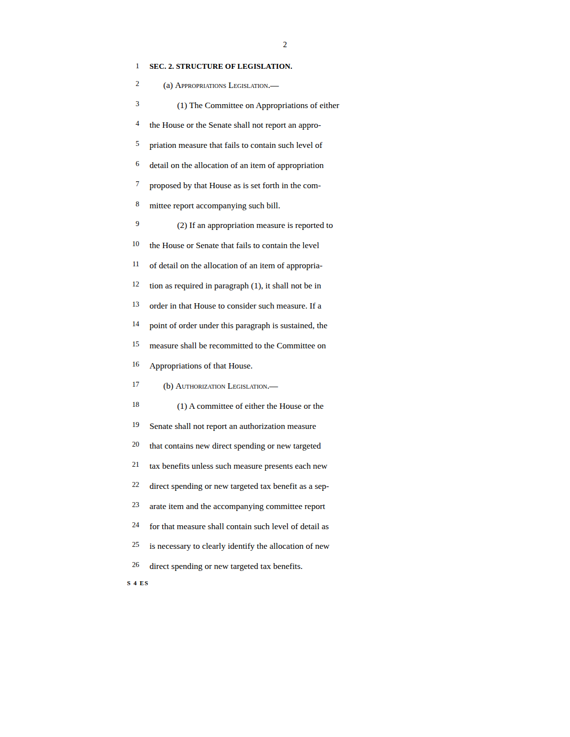2
SEC. 2. STRUCTURE OF LEGISLATION.
(a) Appropriations Legislation.—
(1) The Committee on Appropriations of either
the House or the Senate shall not report an appro-
priation measure that fails to contain such level of
detail on the allocation of an item of appropriation
proposed by that House as is set forth in the com-
mittee report accompanying such bill.
(2) If an appropriation measure is reported to
the House or Senate that fails to contain the level
of detail on the allocation of an item of appropria-
tion as required in paragraph (1), it shall not be in
order in that House to consider such measure. If a
point of order under this paragraph is sustained, the
measure shall be recommitted to the Committee on
Appropriations of that House.
(b) Authorization Legislation.—
(1) A committee of either the House or the
Senate shall not report an authorization measure
that contains new direct spending or new targeted
tax benefits unless such measure presents each new
direct spending or new targeted tax benefit as a sep-
arate item and the accompanying committee report
for that measure shall contain such level of detail as
is necessary to clearly identify the allocation of new
direct spending or new targeted tax benefits.
S 4 ES